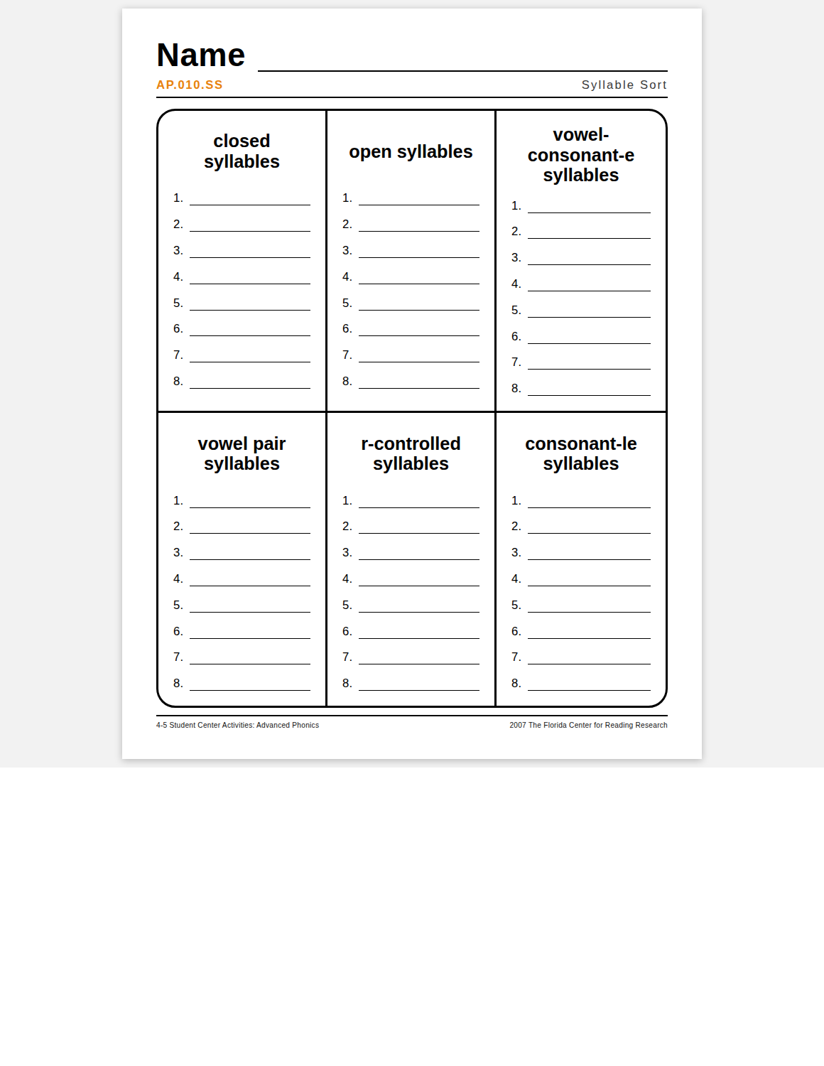Name
AP.010.SS
Syllable Sort
closed
syllables
open syllables
vowel-consonant-e
syllables
vowel pair
syllables
r-controlled
syllables
consonant-le
syllables
4-5 Student Center Activities: Advanced Phonics
2007 The Florida Center for Reading Research